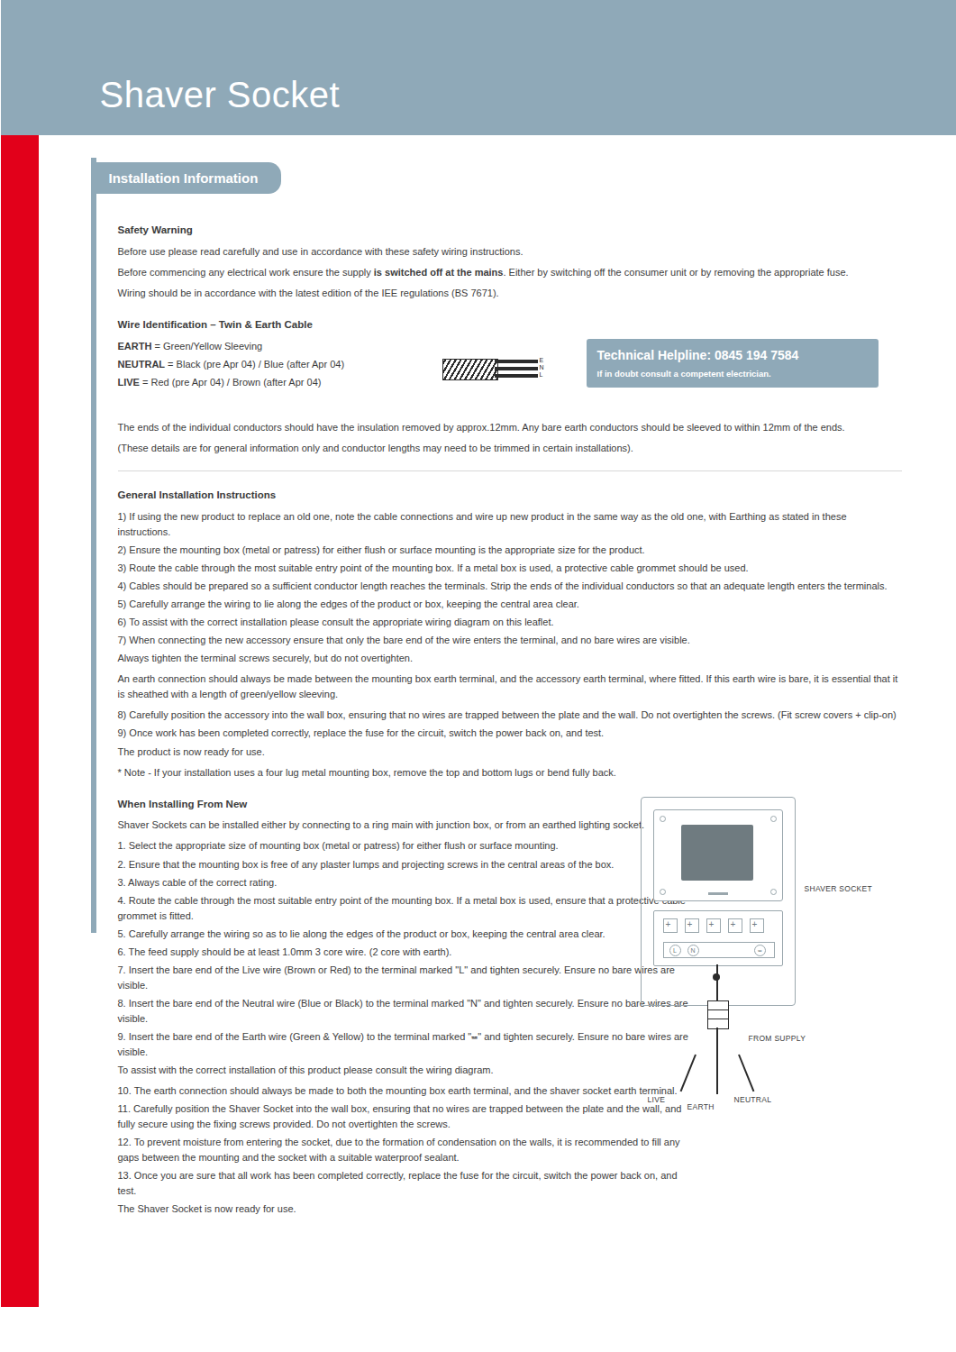Shaver Socket
Installation Information
Safety Warning
Before use please read carefully and use in accordance with these safety wiring instructions.
Before commencing any electrical work ensure the supply is switched off at the mains. Either by switching off the consumer unit or by removing the appropriate fuse.
Wiring should be in accordance with the latest edition of the IEE regulations (BS 7671).
Wire Identification – Twin & Earth Cable
EARTH = Green/Yellow Sleeving
NEUTRAL = Black (pre Apr 04) / Blue (after Apr 04)
LIVE = Red (pre Apr 04) / Brown (after Apr 04)
E
N
L
Technical Helpline: 0845 194 7584
If in doubt consult a competent electrician.
The ends of the individual conductors should have the insulation removed by approx.12mm. Any bare earth conductors should be sleeved to within 12mm of the ends.
(These details are for general information only and conductor lengths may need to be trimmed in certain installations).
General Installation Instructions
1) If using the new product to replace an old one, note the cable connections and wire up new product in the same way as the old one, with Earthing as stated in these instructions.
2) Ensure the mounting box (metal or patress) for either flush or surface mounting is the appropriate size for the product.
3) Route the cable through the most suitable entry point of the mounting box. If a metal box is used, a protective cable grommet should be used.
4) Cables should be prepared so a sufficient conductor length reaches the terminals. Strip the ends of the individual conductors so that an adequate length enters the terminals.
5) Carefully arrange the wiring to lie along the edges of the product or box, keeping the central area clear.
6) To assist with the correct installation please consult the appropriate wiring diagram on this leaflet.
7) When connecting the new accessory ensure that only the bare end of the wire enters the terminal, and no bare wires are visible.
Always tighten the terminal screws securely, but do not overtighten.
An earth connection should always be made between the mounting box earth terminal, and the accessory earth terminal, where fitted. If this earth wire is bare, it is essential that it is sheathed with a length of green/yellow sleeving.
8) Carefully position the accessory into the wall box, ensuring that no wires are trapped between the plate and the wall. Do not overtighten the screws. (Fit screw covers + clip-on)
9) Once work has been completed correctly, replace the fuse for the circuit, switch the power back on, and test.
The product is now ready for use.
* Note - If your installation uses a four lug metal mounting box, remove the top and bottom lugs or bend fully back.
When Installing From New
Shaver Sockets can be installed either by connecting to a ring main with junction box, or from an earthed lighting socket.
1. Select the appropriate size of mounting box (metal or patress) for either flush or surface mounting.
2. Ensure that the mounting box is free of any plaster lumps and projecting screws in the central areas of the box.
3. Always cable of the correct rating.
4. Route the cable through the most suitable entry point of the mounting box. If a metal box is used, ensure that a protective cable grommet is fitted.
5. Carefully arrange the wiring so as to lie along the edges of the product or box, keeping the central area clear.
6. The feed supply should be at least 1.0mm 3 core wire. (2 core with earth).
7. Insert the bare end of the Live wire (Brown or Red) to the terminal marked "L" and tighten securely. Ensure no bare wires are visible.
8. Insert the bare end of the Neutral wire (Blue or Black) to the terminal marked "N" and tighten securely. Ensure no bare wires are visible.
9. Insert the bare end of the Earth wire (Green & Yellow) to the terminal marked "⏕" and tighten securely. Ensure no bare wires are visible.
To assist with the correct installation of this product please consult the wiring diagram.
10. The earth connection should always be made to both the mounting box earth terminal, and the shaver socket earth terminal.
11. Carefully position the Shaver Socket into the wall box, ensuring that no wires are trapped between the plate and the wall, and fully secure using the fixing screws provided. Do not overtighten the screws.
12. To prevent moisture from entering the socket, due to the formation of condensation on the walls, it is recommended to fill any gaps between the mounting and the socket with a suitable waterproof sealant.
13. Once you are sure that all work has been completed correctly, replace the fuse for the circuit, switch the power back on, and test.
The Shaver Socket is now ready for use.
L N ⏕
SHAVER SOCKET
FROM SUPPLY
LIVE
EARTH
NEUTRAL